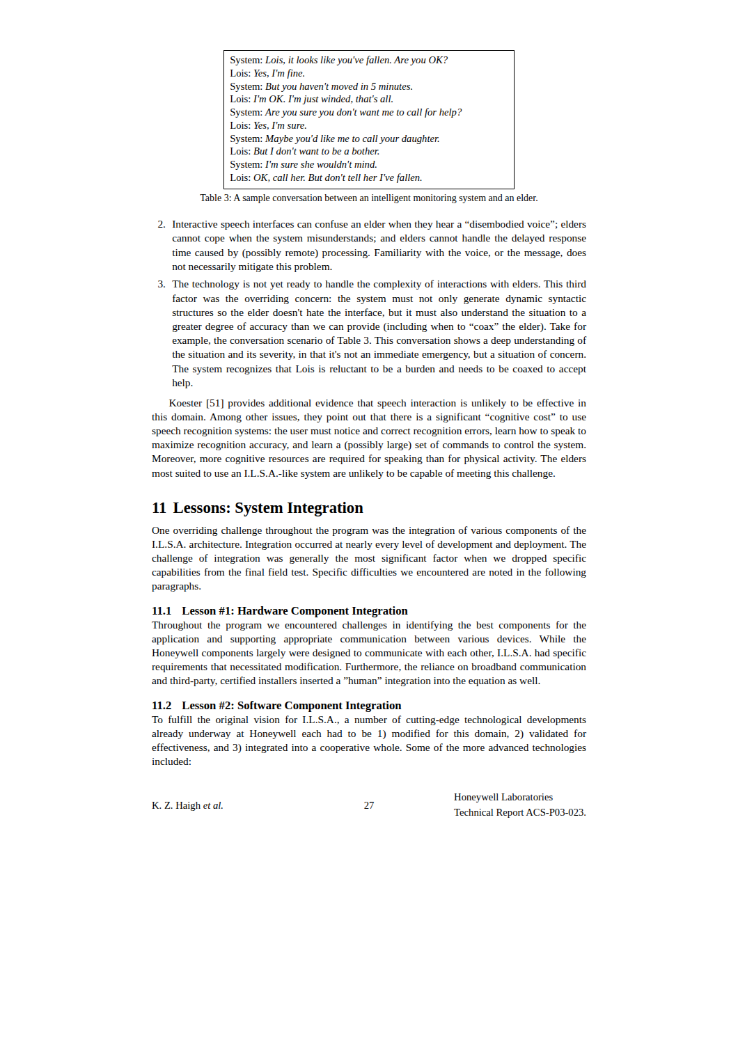System: Lois, it looks like you've fallen. Are you OK?
Lois: Yes, I'm fine.
System: But you haven't moved in 5 minutes.
Lois: I'm OK. I'm just winded, that's all.
System: Are you sure you don't want me to call for help?
Lois: Yes, I'm sure.
System: Maybe you'd like me to call your daughter.
Lois: But I don't want to be a bother.
System: I'm sure she wouldn't mind.
Lois: OK, call her. But don't tell her I've fallen.
Table 3: A sample conversation between an intelligent monitoring system and an elder.
Interactive speech interfaces can confuse an elder when they hear a “disembodied voice”; elders cannot cope when the system misunderstands; and elders cannot handle the delayed response time caused by (possibly remote) processing. Familiarity with the voice, or the message, does not necessarily mitigate this problem.
The technology is not yet ready to handle the complexity of interactions with elders. This third factor was the overriding concern: the system must not only generate dynamic syntactic structures so the elder doesn't hate the interface, but it must also understand the situation to a greater degree of accuracy than we can provide (including when to “coax” the elder). Take for example, the conversation scenario of Table 3. This conversation shows a deep understanding of the situation and its severity, in that it's not an immediate emergency, but a situation of concern. The system recognizes that Lois is reluctant to be a burden and needs to be coaxed to accept help.
Koester [51] provides additional evidence that speech interaction is unlikely to be effective in this domain. Among other issues, they point out that there is a significant “cognitive cost” to use speech recognition systems: the user must notice and correct recognition errors, learn how to speak to maximize recognition accuracy, and learn a (possibly large) set of commands to control the system. Moreover, more cognitive resources are required for speaking than for physical activity. The elders most suited to use an I.L.S.A.-like system are unlikely to be capable of meeting this challenge.
11 Lessons: System Integration
One overriding challenge throughout the program was the integration of various components of the I.L.S.A. architecture. Integration occurred at nearly every level of development and deployment. The challenge of integration was generally the most significant factor when we dropped specific capabilities from the final field test. Specific difficulties we encountered are noted in the following paragraphs.
11.1 Lesson #1: Hardware Component Integration
Throughout the program we encountered challenges in identifying the best components for the application and supporting appropriate communication between various devices. While the Honeywell components largely were designed to communicate with each other, I.L.S.A. had specific requirements that necessitated modification. Furthermore, the reliance on broadband communication and third-party, certified installers inserted a ”human” integration into the equation as well.
11.2 Lesson #2: Software Component Integration
To fulfill the original vision for I.L.S.A., a number of cutting-edge technological developments already underway at Honeywell each had to be 1) modified for this domain, 2) validated for effectiveness, and 3) integrated into a cooperative whole. Some of the more advanced technologies included:
K. Z. Haigh et al.
27
Honeywell Laboratories
Technical Report ACS-P03-023.